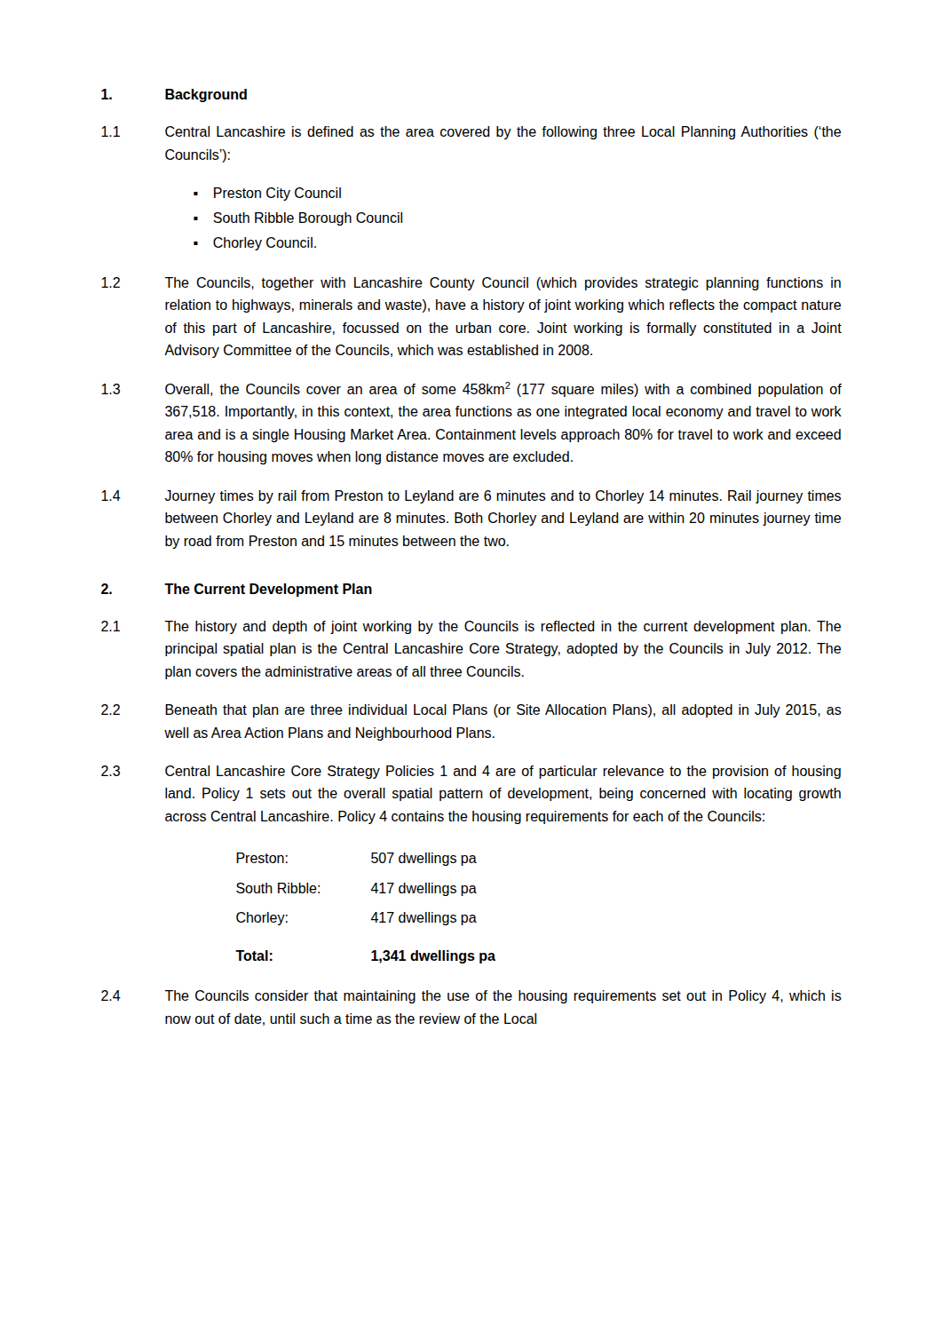1. Background
1.1 Central Lancashire is defined as the area covered by the following three Local Planning Authorities (‘the Councils’):
Preston City Council
South Ribble Borough Council
Chorley Council.
1.2 The Councils, together with Lancashire County Council (which provides strategic planning functions in relation to highways, minerals and waste), have a history of joint working which reflects the compact nature of this part of Lancashire, focussed on the urban core. Joint working is formally constituted in a Joint Advisory Committee of the Councils, which was established in 2008.
1.3 Overall, the Councils cover an area of some 458km2 (177 square miles) with a combined population of 367,518. Importantly, in this context, the area functions as one integrated local economy and travel to work area and is a single Housing Market Area. Containment levels approach 80% for travel to work and exceed 80% for housing moves when long distance moves are excluded.
1.4 Journey times by rail from Preston to Leyland are 6 minutes and to Chorley 14 minutes. Rail journey times between Chorley and Leyland are 8 minutes. Both Chorley and Leyland are within 20 minutes journey time by road from Preston and 15 minutes between the two.
2. The Current Development Plan
2.1 The history and depth of joint working by the Councils is reflected in the current development plan. The principal spatial plan is the Central Lancashire Core Strategy, adopted by the Councils in July 2012. The plan covers the administrative areas of all three Councils.
2.2 Beneath that plan are three individual Local Plans (or Site Allocation Plans), all adopted in July 2015, as well as Area Action Plans and Neighbourhood Plans.
2.3 Central Lancashire Core Strategy Policies 1 and 4 are of particular relevance to the provision of housing land. Policy 1 sets out the overall spatial pattern of development, being concerned with locating growth across Central Lancashire. Policy 4 contains the housing requirements for each of the Councils:
| Preston: | 507 dwellings pa |
| South Ribble: | 417 dwellings pa |
| Chorley: | 417 dwellings pa |
| Total: | 1,341 dwellings pa |
2.4 The Councils consider that maintaining the use of the housing requirements set out in Policy 4, which is now out of date, until such a time as the review of the Local